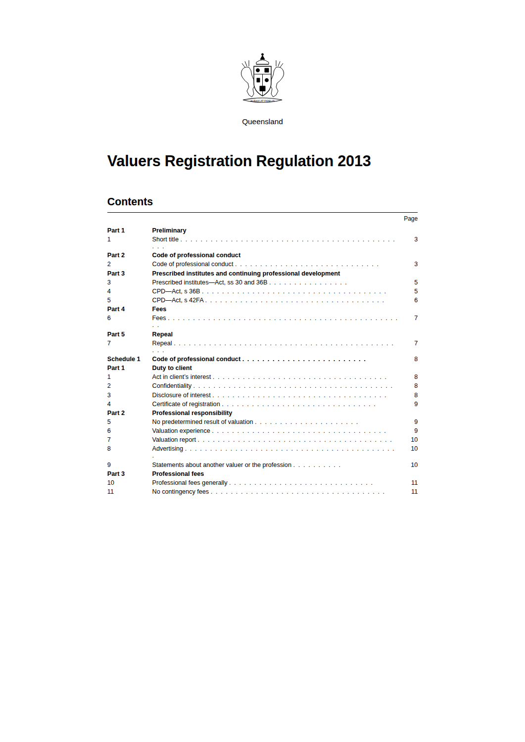AUDAX AT FIDELIS
Queensland
Valuers Registration Regulation 2013
Contents
Page
| Part 1 | Preliminary | |
| 1 | Short title . . . . . . . . . . . . . . . . . . . . . . . . . . . . . . . . . . . . . . . . . . . . . . | 3 |
| Part 2 | Code of professional conduct | |
| 2 | Code of professional conduct . . . . . . . . . . . . . . . . . . . . . . . . . . . . . | 3 |
| Part 3 | Prescribed institutes and continuing professional development | |
| 3 | Prescribed institutes—Act, ss 30 and 36B . . . . . . . . . . . . . . . . | 5 |
| 4 | CPD—Act, s 36B . . . . . . . . . . . . . . . . . . . . . . . . . . . . . . . . . . . . . | 5 |
| 5 | CPD—Act, s 42FA . . . . . . . . . . . . . . . . . . . . . . . . . . . . . . . . . . . . | 6 |
| Part 4 | Fees | |
| 6 | Fees . . . . . . . . . . . . . . . . . . . . . . . . . . . . . . . . . . . . . . . . . . . . . . . . | 7 |
| Part 5 | Repeal | |
| 7 | Repeal . . . . . . . . . . . . . . . . . . . . . . . . . . . . . . . . . . . . . . . . . . . . . . . | 7 |
| Schedule 1 | Code of professional conduct . . . . . . . . . . . . . . . . . . . . . . . . . | 8 |
| Part 1 | Duty to client | |
| 1 | Act in client’s interest . . . . . . . . . . . . . . . . . . . . . . . . . . . . . . . . . . . | 8 |
| 2 | Confidentiality . . . . . . . . . . . . . . . . . . . . . . . . . . . . . . . . . . . . . . . . | 8 |
| 3 | Disclosure of interest . . . . . . . . . . . . . . . . . . . . . . . . . . . . . . . . . . . | 8 |
| 4 | Certificate of registration . . . . . . . . . . . . . . . . . . . . . . . . . . . . . . . | 9 |
| Part 2 | Professional responsibility | |
| 5 | No predetermined result of valuation . . . . . . . . . . . . . . . . . . . . . | 9 |
| 6 | Valuation experience . . . . . . . . . . . . . . . . . . . . . . . . . . . . . . . . . . . | 9 |
| 7 | Valuation report . . . . . . . . . . . . . . . . . . . . . . . . . . . . . . . . . . . . . . . | 10 |
| 8 | Advertising . . . . . . . . . . . . . . . . . . . . . . . . . . . . . . . . . . . . . . . . . . . | 10 |
| 9 | Statements about another valuer or the profession . . . . . . . . . . | 10 |
| Part 3 | Professional fees | |
| 10 | Professional fees generally . . . . . . . . . . . . . . . . . . . . . . . . . . . . . | 11 |
| 11 | No contingency fees . . . . . . . . . . . . . . . . . . . . . . . . . . . . . . . . . . . | 11 |